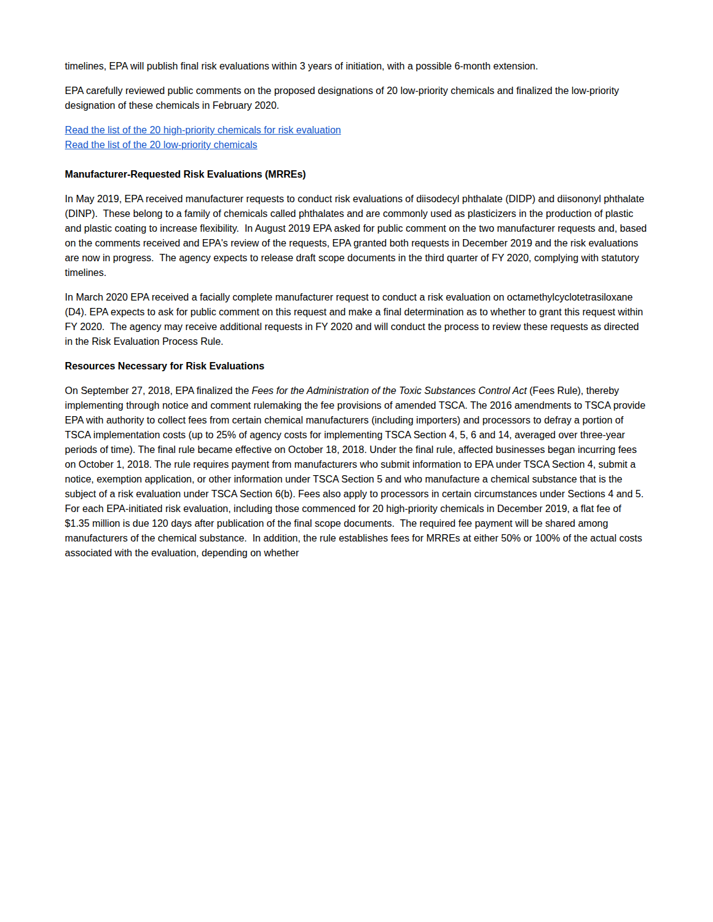timelines, EPA will publish final risk evaluations within 3 years of initiation, with a possible 6-month extension.
EPA carefully reviewed public comments on the proposed designations of 20 low-priority chemicals and finalized the low-priority designation of these chemicals in February 2020.
Read the list of the 20 high-priority chemicals for risk evaluation Read the list of the 20 low-priority chemicals
Manufacturer-Requested Risk Evaluations (MRREs)
In May 2019, EPA received manufacturer requests to conduct risk evaluations of diisodecyl phthalate (DIDP) and diisononyl phthalate (DINP). These belong to a family of chemicals called phthalates and are commonly used as plasticizers in the production of plastic and plastic coating to increase flexibility. In August 2019 EPA asked for public comment on the two manufacturer requests and, based on the comments received and EPA's review of the requests, EPA granted both requests in December 2019 and the risk evaluations are now in progress. The agency expects to release draft scope documents in the third quarter of FY 2020, complying with statutory timelines.
In March 2020 EPA received a facially complete manufacturer request to conduct a risk evaluation on octamethylcyclotetrasiloxane (D4). EPA expects to ask for public comment on this request and make a final determination as to whether to grant this request within FY 2020. The agency may receive additional requests in FY 2020 and will conduct the process to review these requests as directed in the Risk Evaluation Process Rule.
Resources Necessary for Risk Evaluations
On September 27, 2018, EPA finalized the Fees for the Administration of the Toxic Substances Control Act (Fees Rule), thereby implementing through notice and comment rulemaking the fee provisions of amended TSCA. The 2016 amendments to TSCA provide EPA with authority to collect fees from certain chemical manufacturers (including importers) and processors to defray a portion of TSCA implementation costs (up to 25% of agency costs for implementing TSCA Section 4, 5, 6 and 14, averaged over three-year periods of time). The final rule became effective on October 18, 2018. Under the final rule, affected businesses began incurring fees on October 1, 2018. The rule requires payment from manufacturers who submit information to EPA under TSCA Section 4, submit a notice, exemption application, or other information under TSCA Section 5 and who manufacture a chemical substance that is the subject of a risk evaluation under TSCA Section 6(b). Fees also apply to processors in certain circumstances under Sections 4 and 5. For each EPA-initiated risk evaluation, including those commenced for 20 high-priority chemicals in December 2019, a flat fee of $1.35 million is due 120 days after publication of the final scope documents. The required fee payment will be shared among manufacturers of the chemical substance. In addition, the rule establishes fees for MRREs at either 50% or 100% of the actual costs associated with the evaluation, depending on whether